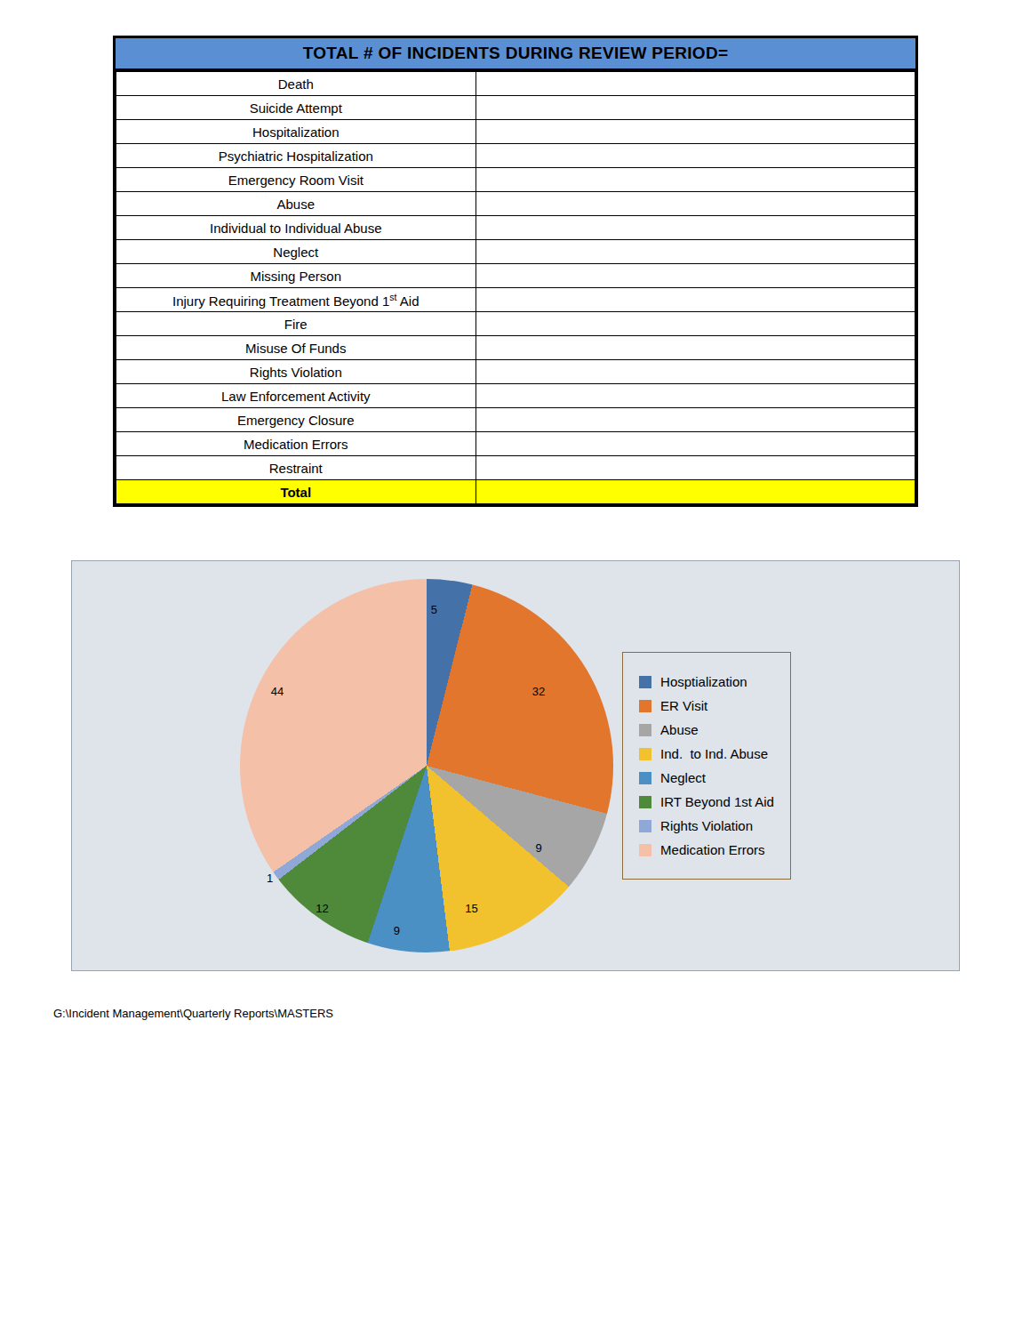TOTAL # OF INCIDENTS DURING REVIEW PERIOD=
| Death | |
| Suicide Attempt | |
| Hospitalization | |
| Psychiatric Hospitalization | |
| Emergency Room Visit | |
| Abuse | |
| Individual to Individual Abuse | |
| Neglect | |
| Missing Person | |
| Injury Requiring Treatment Beyond 1 st Aid | |
| Fire | |
| Misuse Of Funds | |
| Rights Violation | |
| Law Enforcement Activity | |
| Emergency Closure | |
| Medication Errors | |
| Restraint | |
| Total | |
5 32 9 15 9 12 1 44
Hosptialization
ER Visit
Abuse
Ind. to Ind. Abuse
Neglect
IRT Beyond 1st Aid
Rights Violation
Medication Errors
G:\Incident Management\Quarterly Reports\MASTERS